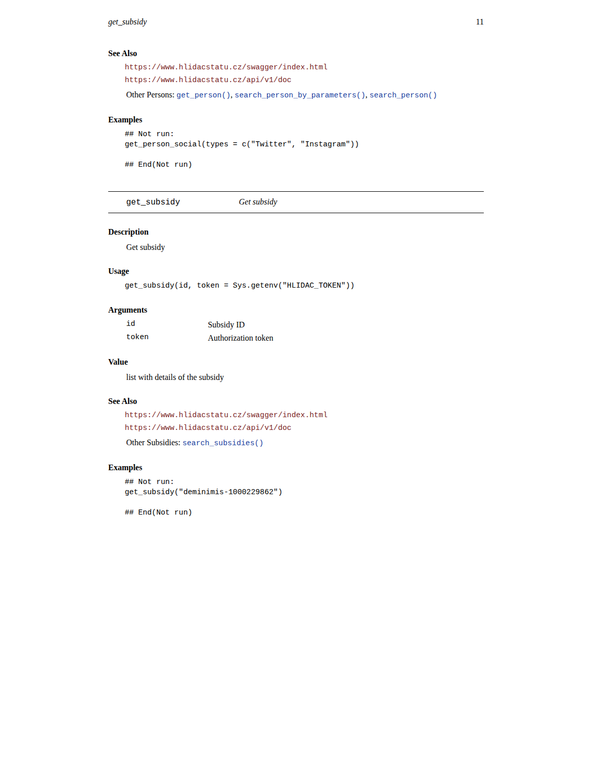get_subsidy 11
See Also
https://www.hlidacstatu.cz/swagger/index.html https://www.hlidacstatu.cz/api/v1/doc
Other Persons: get_person(), search_person_by_parameters(), search_person()
Examples
## Not run: 
get_person_social(types = c("Twitter", "Instagram"))

## End(Not run)
get_subsidy Get subsidy
Description
Get subsidy
Usage
get_subsidy(id, token = Sys.getenv("HLIDAC_TOKEN"))
Arguments
id
Subsidy ID
token
Authorization token
Value
list with details of the subsidy
See Also
https://www.hlidacstatu.cz/swagger/index.html https://www.hlidacstatu.cz/api/v1/doc
Other Subsidies: search_subsidies()
Examples
## Not run: 
get_subsidy("deminimis-1000229862")

## End(Not run)